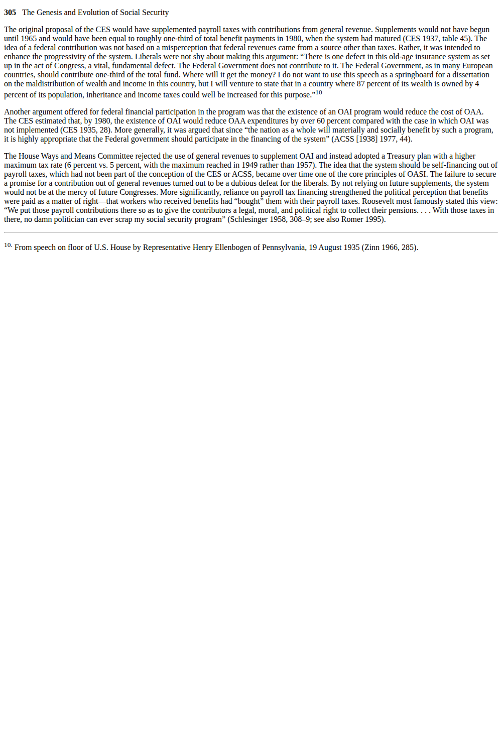305 The Genesis and Evolution of Social Security
The original proposal of the CES would have supplemented payroll taxes with contributions from general revenue. Supplements would not have begun until 1965 and would have been equal to roughly one-third of total benefit payments in 1980, when the system had matured (CES 1937, table 45). The idea of a federal contribution was not based on a misperception that federal revenues came from a source other than taxes. Rather, it was intended to enhance the progressivity of the system. Liberals were not shy about making this argument: “There is one defect in this old-age insurance system as set up in the act of Congress, a vital, fundamental defect. The Federal Government does not contribute to it. The Federal Government, as in many European countries, should contribute one-third of the total fund. Where will it get the money? I do not want to use this speech as a springboard for a dissertation on the maldistribution of wealth and income in this country, but I will venture to state that in a country where 87 percent of its wealth is owned by 4 percent of its population, inheritance and income taxes could well be increased for this purpose.”10
Another argument offered for federal financial participation in the program was that the existence of an OAI program would reduce the cost of OAA. The CES estimated that, by 1980, the existence of OAI would reduce OAA expenditures by over 60 percent compared with the case in which OAI was not implemented (CES 1935, 28). More generally, it was argued that since “the nation as a whole will materially and socially benefit by such a program, it is highly appropriate that the Federal government should participate in the financing of the system” (ACSS [1938] 1977, 44).
The House Ways and Means Committee rejected the use of general revenues to supplement OAI and instead adopted a Treasury plan with a higher maximum tax rate (6 percent vs. 5 percent, with the maximum reached in 1949 rather than 1957). The idea that the system should be self-financing out of payroll taxes, which had not been part of the conception of the CES or ACSS, became over time one of the core principles of OASI. The failure to secure a promise for a contribution out of general revenues turned out to be a dubious defeat for the liberals. By not relying on future supplements, the system would not be at the mercy of future Congresses. More significantly, reliance on payroll tax financing strengthened the political perception that benefits were paid as a matter of right—that workers who received benefits had “bought” them with their payroll taxes. Roosevelt most famously stated this view: “We put those payroll contributions there so as to give the contributors a legal, moral, and political right to collect their pensions. . . . With those taxes in there, no damn politician can ever scrap my social security program” (Schlesinger 1958, 308–9; see also Romer 1995).
10. From speech on floor of U.S. House by Representative Henry Ellenbogen of Pennsylvania, 19 August 1935 (Zinn 1966, 285).